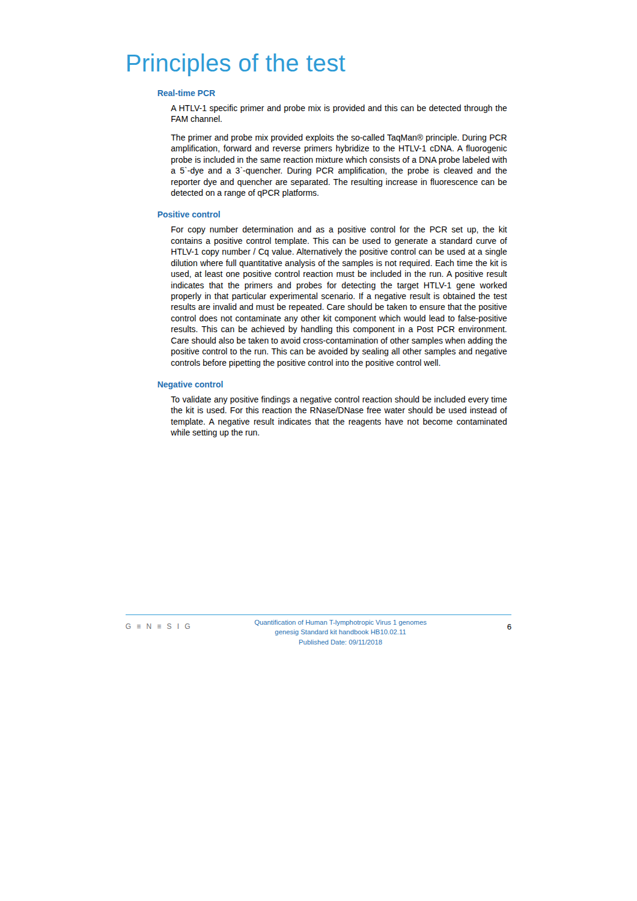Principles of the test
Real-time PCR
A HTLV-1 specific primer and probe mix is provided and this can be detected through the FAM channel.
The primer and probe mix provided exploits the so-called TaqMan® principle. During PCR amplification, forward and reverse primers hybridize to the HTLV-1 cDNA. A fluorogenic probe is included in the same reaction mixture which consists of a DNA probe labeled with a 5`-dye and a 3`-quencher. During PCR amplification, the probe is cleaved and the reporter dye and quencher are separated. The resulting increase in fluorescence can be detected on a range of qPCR platforms.
Positive control
For copy number determination and as a positive control for the PCR set up, the kit contains a positive control template. This can be used to generate a standard curve of HTLV-1 copy number / Cq value. Alternatively the positive control can be used at a single dilution where full quantitative analysis of the samples is not required. Each time the kit is used, at least one positive control reaction must be included in the run. A positive result indicates that the primers and probes for detecting the target HTLV-1 gene worked properly in that particular experimental scenario. If a negative result is obtained the test results are invalid and must be repeated. Care should be taken to ensure that the positive control does not contaminate any other kit component which would lead to false-positive results. This can be achieved by handling this component in a Post PCR environment. Care should also be taken to avoid cross-contamination of other samples when adding the positive control to the run. This can be avoided by sealing all other samples and negative controls before pipetting the positive control into the positive control well.
Negative control
To validate any positive findings a negative control reaction should be included every time the kit is used. For this reaction the RNase/DNase free water should be used instead of template. A negative result indicates that the reagents have not become contaminated while setting up the run.
G ≡ N ≡ S I G
Quantification of Human T-lymphotropic Virus 1 genomes
genesig Standard kit handbook HB10.02.11
Published Date: 09/11/2018
6